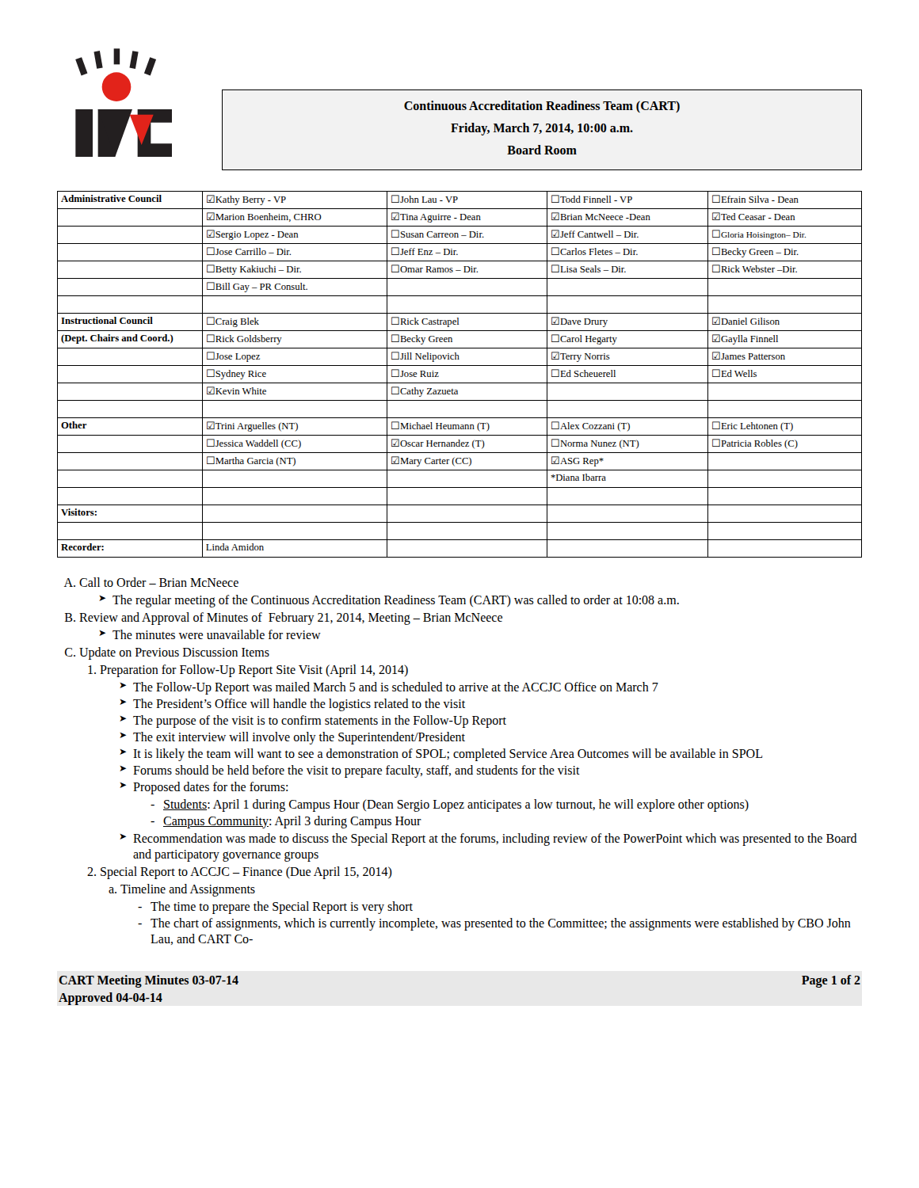Continuous Accreditation Readiness Team (CART)
Friday, March 7, 2014, 10:00 a.m.
Board Room
| Administrative Council | ☑ Kathy Berry - VP | ☐ John Lau - VP | ☐ Todd Finnell - VP | ☐ Efrain Silva - Dean |
| | ☑ Marion Boenheim, CHRO | ☑ Tina Aguirre - Dean | ☑ Brian McNeece -Dean | ☑ Ted Ceasar - Dean |
| | ☑ Sergio Lopez - Dean | ☐ Susan Carreon – Dir. | ☑ Jeff Cantwell – Dir. | ☐ Gloria Hoisington– Dir. |
| | ☐ Jose Carrillo – Dir. | ☐ Jeff Enz – Dir. | ☐ Carlos Fletes – Dir. | ☐ Becky Green – Dir. |
| | ☐ Betty Kakiuchi – Dir. | ☐ Omar Ramos – Dir. | ☐ Lisa Seals – Dir. | ☐ Rick Webster –Dir. |
| | ☐ Bill Gay – PR Consult. | | | |
| Instructional Council | ☐ Craig Blek | ☐ Rick Castrapel | ☑ Dave Drury | ☑ Daniel Gilison |
| (Dept. Chairs and Coord.) | ☐ Rick Goldsberry | ☐ Becky Green | ☐ Carol Hegarty | ☑ Gaylla Finnell |
| | ☐ Jose Lopez | ☐ Jill Nelipovich | ☑ Terry Norris | ☑ James Patterson |
| | ☐ Sydney Rice | ☐ Jose Ruiz | ☐ Ed Scheuerell | ☐ Ed Wells |
| | ☑ Kevin White | ☐ Cathy Zazueta | | |
| Other | ☑ Trini Arguelles (NT) | ☐ Michael Heumann (T) | ☐ Alex Cozzani (T) | ☐ Eric Lehtonen (T) |
| | ☐ Jessica Waddell (CC) | ☑ Oscar Hernandez (T) | ☐ Norma Nunez (NT) | ☐ Patricia Robles (C) |
| | ☐ Martha Garcia (NT) | ☑ Mary Carter (CC) | ☑ ASG Rep* | |
| | | | *Diana Ibarra | |
| Visitors: | | | | |
| Recorder: | Linda Amidon | | | |
Call to Order – Brian McNeece
The regular meeting of the Continuous Accreditation Readiness Team (CART) was called to order at 10:08 a.m.
Review and Approval of Minutes of February 21, 2014, Meeting – Brian McNeece
The minutes were unavailable for review
Update on Previous Discussion Items
Preparation for Follow-Up Report Site Visit (April 14, 2014)
The Follow-Up Report was mailed March 5 and is scheduled to arrive at the ACCJC Office on March 7
The President’s Office will handle the logistics related to the visit
The purpose of the visit is to confirm statements in the Follow-Up Report
The exit interview will involve only the Superintendent/President
It is likely the team will want to see a demonstration of SPOL; completed Service Area Outcomes will be available in SPOL
Forums should be held before the visit to prepare faculty, staff, and students for the visit
Proposed dates for the forums:
Students: April 1 during Campus Hour (Dean Sergio Lopez anticipates a low turnout, he will explore other options)
Campus Community: April 3 during Campus Hour
Recommendation was made to discuss the Special Report at the forums, including review of the PowerPoint which was presented to the Board and participatory governance groups
Special Report to ACCJC – Finance (Due April 15, 2014)
Timeline and Assignments
The time to prepare the Special Report is very short
The chart of assignments, which is currently incomplete, was presented to the Committee; the assignments were established by CBO John Lau, and CART Co-
CART Meeting Minutes 03-07-14 Page 1 of 2
Approved 04-04-14